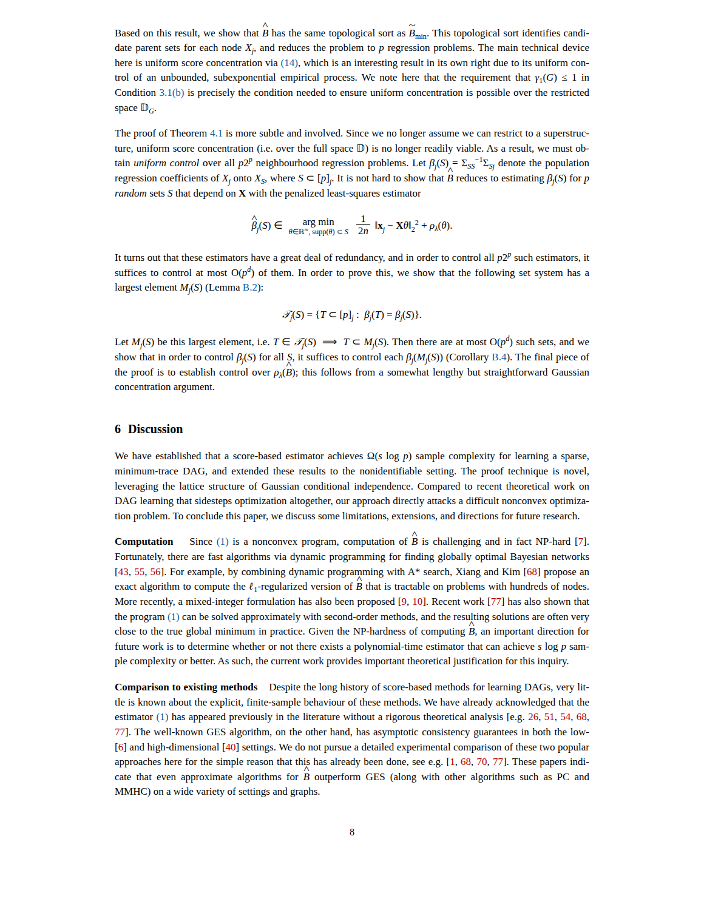Based on this result, we show that B has the same topological sort as Bmin. This topological sort identifies candidate parent sets for each node Xj, and reduces the problem to p regression problems. The main technical device here is uniform score concentration via (14), which is an interesting result in its own right due to its uniform control of an unbounded, subexponential empirical process. We note here that the requirement that γ1(G) ≤ 1 in Condition 3.1(b) is precisely the condition needed to ensure uniform concentration is possible over the restricted space 𝔻G.
The proof of Theorem 4.1 is more subtle and involved. Since we no longer assume we can restrict to a superstructure, uniform score concentration (i.e. over the full space 𝔻) is no longer readily viable. As a result, we must obtain uniform control over all p2p neighbourhood regression problems. Let βj(S) = ΣSS−1ΣSj denote the population regression coefficients of Xj onto XS, where S ⊂ [p]j. It is not hard to show that B reduces to estimating βj(S) for p random sets S that depend on X with the penalized least-squares estimator
βj(S) ∈ arg min θ∈ℝm, supp(θ) ⊂ S 12n ‖xj − Xθ‖22 + ρλ(θ).
It turns out that these estimators have a great deal of redundancy, and in order to control all p2p such estimators, it suffices to control at most O(pd) of them. In order to prove this, we show that the following set system has a largest element Mj(S) (Lemma B.2):
𝒯j(S) = {T ⊂ [p]j : βj(T) = βj(S)}.
Let Mj(S) be this largest element, i.e. T ∈ 𝒯j(S) ⟹ T ⊂ Mj(S). Then there are at most O(pd) such sets, and we show that in order to control βj(S) for all S, it suffices to control each βj(Mj(S)) (Corollary B.4). The final piece of the proof is to establish control over ρλ(B); this follows from a somewhat lengthy but straightforward Gaussian concentration argument.
6 Discussion
We have established that a score-based estimator achieves Ω(s log p) sample complexity for learning a sparse, minimum-trace DAG, and extended these results to the nonidentifiable setting. The proof technique is novel, leveraging the lattice structure of Gaussian conditional independence. Compared to recent theoretical work on DAG learning that sidesteps optimization altogether, our approach directly attacks a difficult nonconvex optimization problem. To conclude this paper, we discuss some limitations, extensions, and directions for future research.
Computation Since (1) is a nonconvex program, computation of B is challenging and in fact NP-hard [7]. Fortunately, there are fast algorithms via dynamic programming for finding globally optimal Bayesian networks [43, 55, 56]. For example, by combining dynamic programming with A* search, Xiang and Kim [68] propose an exact algorithm to compute the ℓ1-regularized version of B that is tractable on problems with hundreds of nodes. More recently, a mixed-integer formulation has also been proposed [9, 10]. Recent work [77] has also shown that the program (1) can be solved approximately with second-order methods, and the resulting solutions are often very close to the true global minimum in practice. Given the NP-hardness of computing B, an important direction for future work is to determine whether or not there exists a polynomial-time estimator that can achieve s log p sample complexity or better. As such, the current work provides important theoretical justification for this inquiry.
Comparison to existing methods Despite the long history of score-based methods for learning DAGs, very little is known about the explicit, finite-sample behaviour of these methods. We have already acknowledged that the estimator (1) has appeared previously in the literature without a rigorous theoretical analysis [e.g. 26, 51, 54, 68, 77]. The well-known GES algorithm, on the other hand, has asymptotic consistency guarantees in both the low- [6] and high-dimensional [40] settings. We do not pursue a detailed experimental comparison of these two popular approaches here for the simple reason that this has already been done, see e.g. [1, 68, 70, 77]. These papers indicate that even approximate algorithms for B outperform GES (along with other algorithms such as PC and MMHC) on a wide variety of settings and graphs.
8